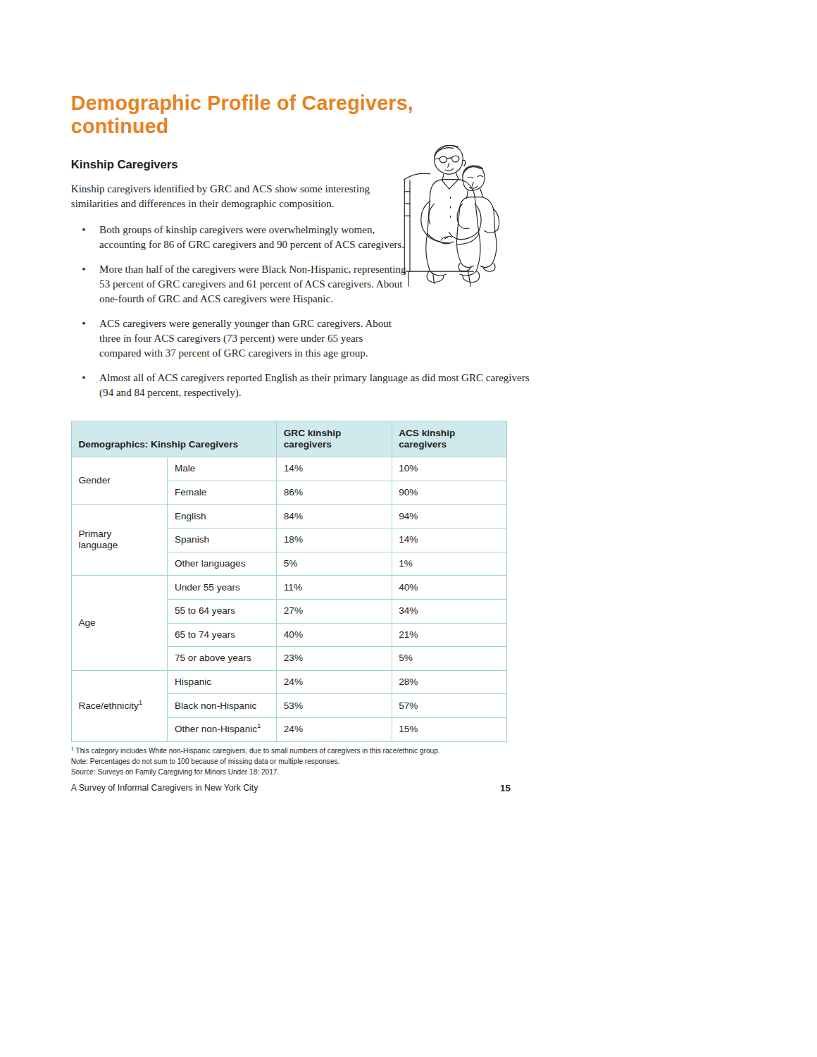Demographic Profile of Caregivers, continued
Kinship Caregivers
Kinship caregivers identified by GRC and ACS show some interesting similarities and differences in their demographic composition.
Both groups of kinship caregivers were overwhelmingly women, accounting for 86 of GRC caregivers and 90 percent of ACS caregivers.
More than half of the caregivers were Black Non-Hispanic, representing 53 percent of GRC caregivers and 61 percent of ACS caregivers. About one-fourth of GRC and ACS caregivers were Hispanic.
ACS caregivers were generally younger than GRC caregivers. About three in four ACS caregivers (73 percent) were under 65 years compared with 37 percent of GRC caregivers in this age group.
Almost all of ACS caregivers reported English as their primary language as did most GRC caregivers (94 and 84 percent, respectively).
| Demographics: Kinship Caregivers | GRC kinship caregivers | ACS kinship caregivers |
| --- | --- | --- |
| Gender | Male | 14% | 10% |
| Female | 86% | 90% |
| Primary language | English | 84% | 94% |
| Spanish | 18% | 14% |
| Other languages | 5% | 1% |
| Age | Under 55 years | 11% | 40% |
| 55 to 64 years | 27% | 34% |
| 65 to 74 years | 40% | 21% |
| 75 or above years | 23% | 5% |
| Race/ethnicity 1 | Hispanic | 24% | 28% |
| Black non-Hispanic | 53% | 57% |
| Other non-Hispanic 1 | 24% | 15% |
1 This category includes White non-Hispanic caregivers, due to small numbers of caregivers in this race/ethnic group.
Note: Percentages do not sum to 100 because of missing data or multiple responses.
Source: Surveys on Family Caregiving for Minors Under 18: 2017.
A Survey of Informal Caregivers in New York City 15